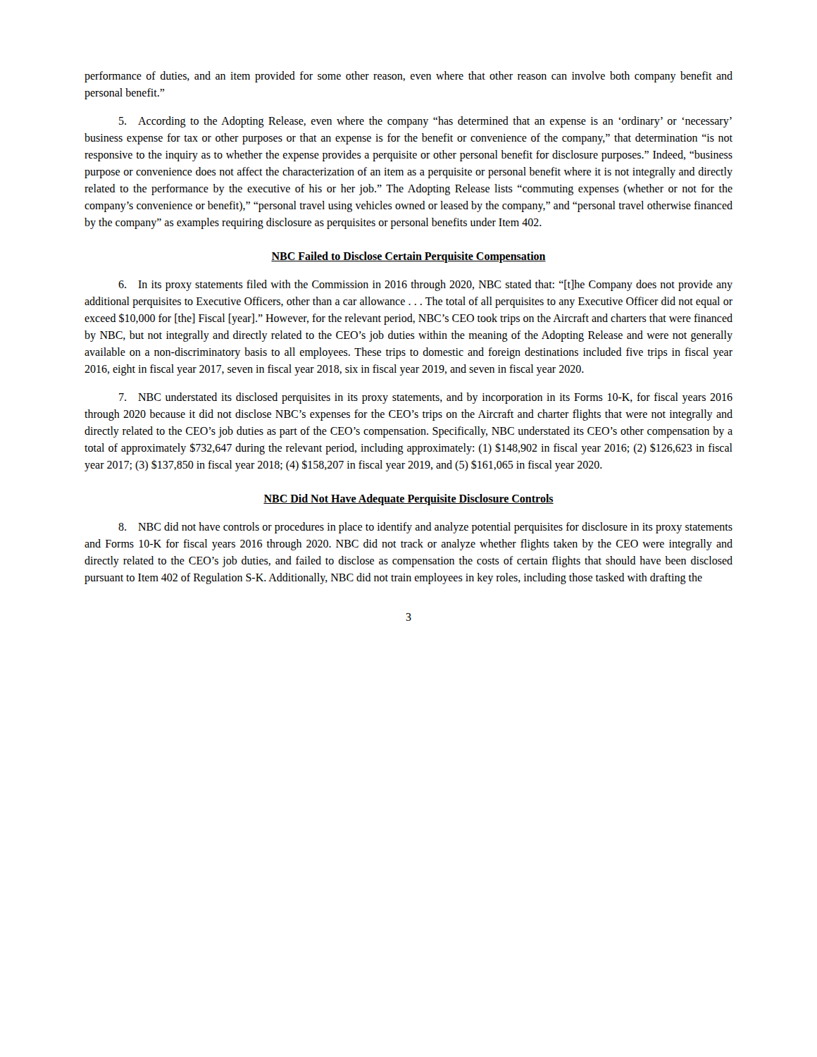performance of duties, and an item provided for some other reason, even where that other reason can involve both company benefit and personal benefit.”
5. According to the Adopting Release, even where the company “has determined that an expense is an ‘ordinary’ or ‘necessary’ business expense for tax or other purposes or that an expense is for the benefit or convenience of the company,” that determination “is not responsive to the inquiry as to whether the expense provides a perquisite or other personal benefit for disclosure purposes.” Indeed, “business purpose or convenience does not affect the characterization of an item as a perquisite or personal benefit where it is not integrally and directly related to the performance by the executive of his or her job.” The Adopting Release lists “commuting expenses (whether or not for the company’s convenience or benefit),” “personal travel using vehicles owned or leased by the company,” and “personal travel otherwise financed by the company” as examples requiring disclosure as perquisites or personal benefits under Item 402.
NBC Failed to Disclose Certain Perquisite Compensation
6. In its proxy statements filed with the Commission in 2016 through 2020, NBC stated that: “[t]he Company does not provide any additional perquisites to Executive Officers, other than a car allowance . . . The total of all perquisites to any Executive Officer did not equal or exceed $10,000 for [the] Fiscal [year].” However, for the relevant period, NBC’s CEO took trips on the Aircraft and charters that were financed by NBC, but not integrally and directly related to the CEO’s job duties within the meaning of the Adopting Release and were not generally available on a non-discriminatory basis to all employees. These trips to domestic and foreign destinations included five trips in fiscal year 2016, eight in fiscal year 2017, seven in fiscal year 2018, six in fiscal year 2019, and seven in fiscal year 2020.
7. NBC understated its disclosed perquisites in its proxy statements, and by incorporation in its Forms 10-K, for fiscal years 2016 through 2020 because it did not disclose NBC’s expenses for the CEO’s trips on the Aircraft and charter flights that were not integrally and directly related to the CEO’s job duties as part of the CEO’s compensation. Specifically, NBC understated its CEO’s other compensation by a total of approximately $732,647 during the relevant period, including approximately: (1) $148,902 in fiscal year 2016; (2) $126,623 in fiscal year 2017; (3) $137,850 in fiscal year 2018; (4) $158,207 in fiscal year 2019, and (5) $161,065 in fiscal year 2020.
NBC Did Not Have Adequate Perquisite Disclosure Controls
8. NBC did not have controls or procedures in place to identify and analyze potential perquisites for disclosure in its proxy statements and Forms 10-K for fiscal years 2016 through 2020. NBC did not track or analyze whether flights taken by the CEO were integrally and directly related to the CEO’s job duties, and failed to disclose as compensation the costs of certain flights that should have been disclosed pursuant to Item 402 of Regulation S-K. Additionally, NBC did not train employees in key roles, including those tasked with drafting the
3